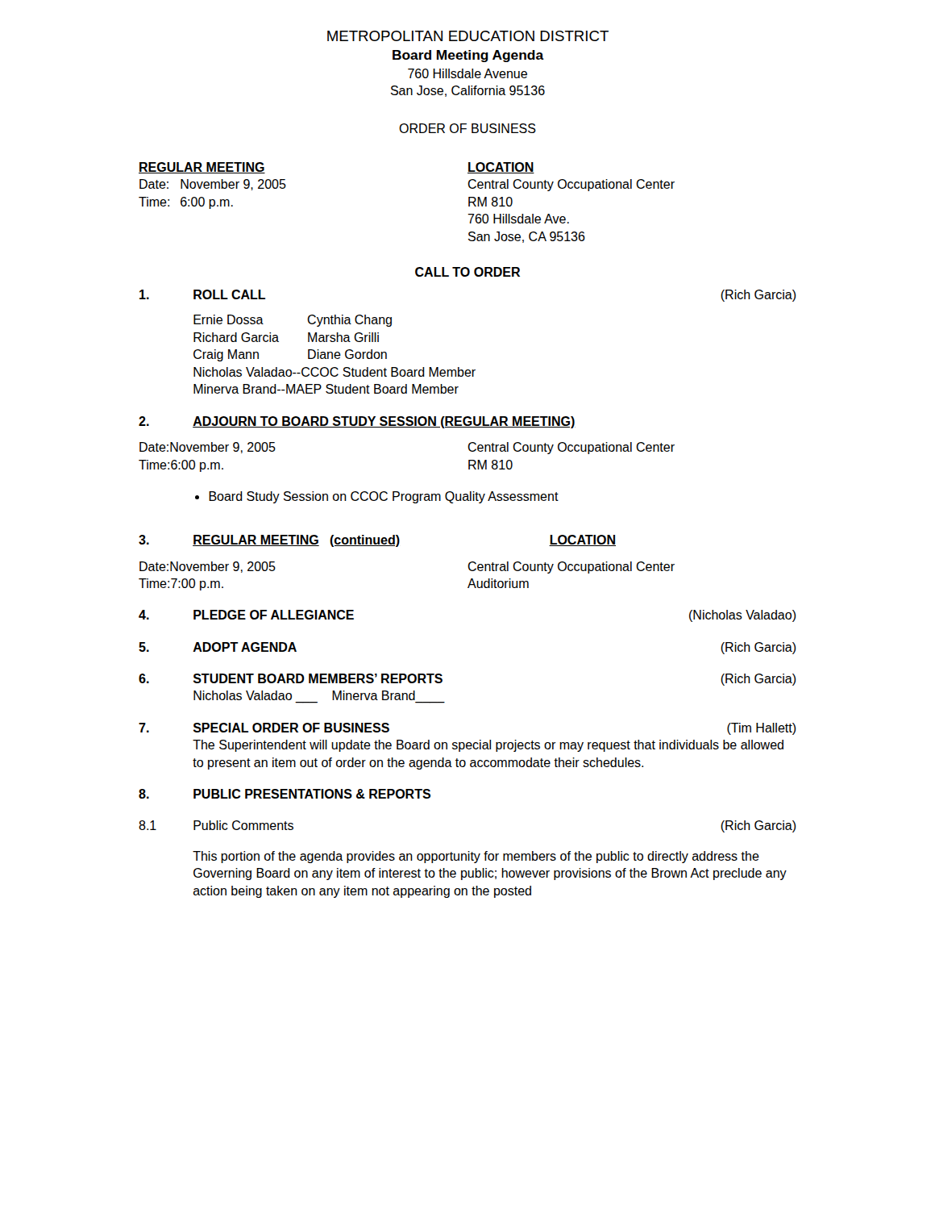METROPOLITAN EDUCATION DISTRICT
Board Meeting Agenda
760 Hillsdale Avenue
San Jose, California 95136
ORDER OF BUSINESS
| REGULAR MEETING | LOCATION |
| Date: November 9, 2005 | Central County Occupational Center |
| Time: 6:00 p.m. | RM 810 |
| | 760 Hillsdale Ave. |
| | San Jose, CA 95136 |
CALL TO ORDER
1. ROLL CALL (Rich Garcia)
| Ernie Dossa | Cynthia Chang |
| Richard Garcia | Marsha Grilli |
| Craig Mann | Diane Gordon |
Nicholas Valadao--CCOC Student Board Member
Minerva Brand--MAEP Student Board Member
2. ADJOURN TO BOARD STUDY SESSION (REGULAR MEETING)
| Date: November 9, 2005 | Central County Occupational Center |
| Time: 6:00 p.m. | RM 810 |
Board Study Session on CCOC Program Quality Assessment
3. REGULAR MEETING (continued) LOCATION
| Date: November 9, 2005 | Central County Occupational Center |
| Time: 7:00 p.m. | Auditorium |
4. PLEDGE OF ALLEGIANCE (Nicholas Valadao)
5. ADOPT AGENDA (Rich Garcia)
6. STUDENT BOARD MEMBERS’ REPORTS (Rich Garcia)
Nicholas Valadao ___ Minerva Brand____
7. SPECIAL ORDER OF BUSINESS (Tim Hallett)
The Superintendent will update the Board on special projects or may request that individuals be allowed to present an item out of order on the agenda to accommodate their schedules.
8. PUBLIC PRESENTATIONS & REPORTS
8.1 Public Comments (Rich Garcia)
This portion of the agenda provides an opportunity for members of the public to directly address the Governing Board on any item of interest to the public; however provisions of the Brown Act preclude any action being taken on any item not appearing on the posted